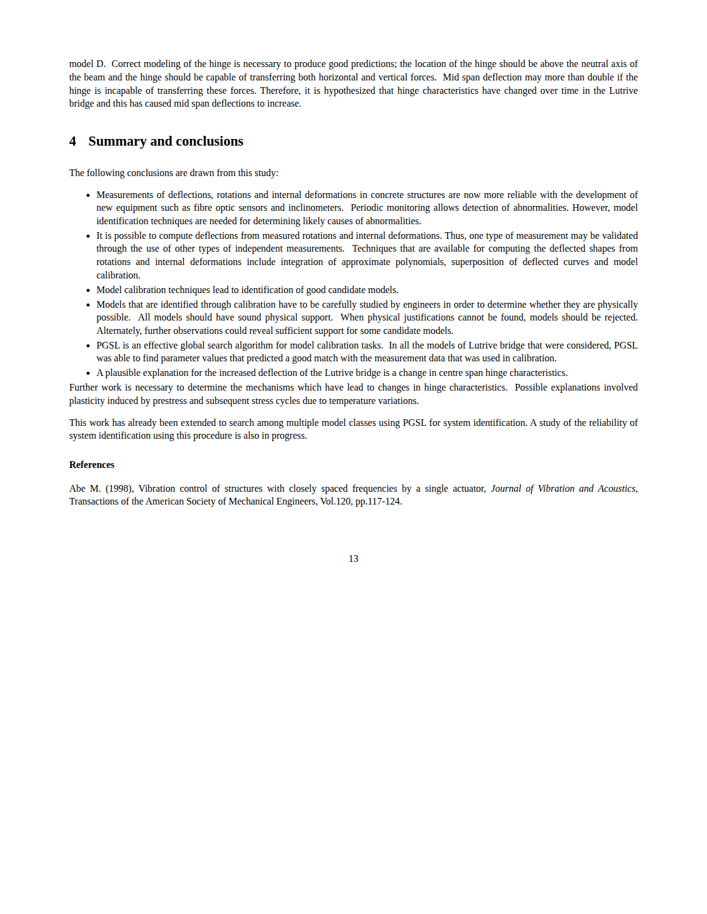model D. Correct modeling of the hinge is necessary to produce good predictions; the location of the hinge should be above the neutral axis of the beam and the hinge should be capable of transferring both horizontal and vertical forces. Mid span deflection may more than double if the hinge is incapable of transferring these forces. Therefore, it is hypothesized that hinge characteristics have changed over time in the Lutrive bridge and this has caused mid span deflections to increase.
4 Summary and conclusions
The following conclusions are drawn from this study:
Measurements of deflections, rotations and internal deformations in concrete structures are now more reliable with the development of new equipment such as fibre optic sensors and inclinometers. Periodic monitoring allows detection of abnormalities. However, model identification techniques are needed for determining likely causes of abnormalities.
It is possible to compute deflections from measured rotations and internal deformations. Thus, one type of measurement may be validated through the use of other types of independent measurements. Techniques that are available for computing the deflected shapes from rotations and internal deformations include integration of approximate polynomials, superposition of deflected curves and model calibration.
Model calibration techniques lead to identification of good candidate models.
Models that are identified through calibration have to be carefully studied by engineers in order to determine whether they are physically possible. All models should have sound physical support. When physical justifications cannot be found, models should be rejected. Alternately, further observations could reveal sufficient support for some candidate models.
PGSL is an effective global search algorithm for model calibration tasks. In all the models of Lutrive bridge that were considered, PGSL was able to find parameter values that predicted a good match with the measurement data that was used in calibration.
A plausible explanation for the increased deflection of the Lutrive bridge is a change in centre span hinge characteristics.
Further work is necessary to determine the mechanisms which have lead to changes in hinge characteristics. Possible explanations involved plasticity induced by prestress and subsequent stress cycles due to temperature variations.
This work has already been extended to search among multiple model classes using PGSL for system identification. A study of the reliability of system identification using this procedure is also in progress.
References
Abe M. (1998), Vibration control of structures with closely spaced frequencies by a single actuator, Journal of Vibration and Acoustics, Transactions of the American Society of Mechanical Engineers, Vol.120, pp.117-124.
13